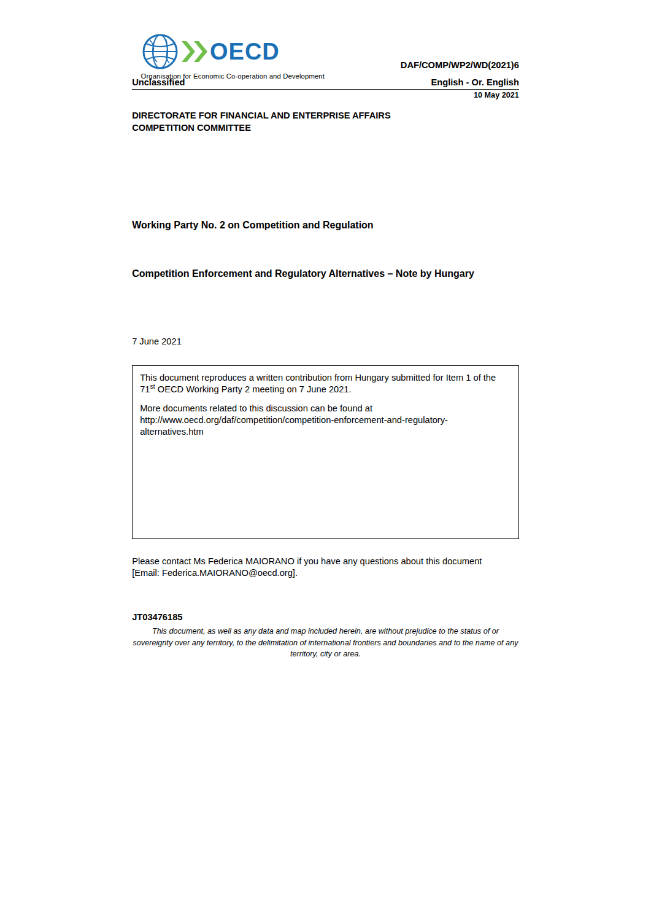OECD
Organisation for Economic Co-operation and Development
DAF/COMP/WP2/WD(2021)6
Unclassified English - Or. English
10 May 2021
DIRECTORATE FOR FINANCIAL AND ENTERPRISE AFFAIRS
COMPETITION COMMITTEE
Working Party No. 2 on Competition and Regulation
Competition Enforcement and Regulatory Alternatives – Note by Hungary
7 June 2021
This document reproduces a written contribution from Hungary submitted for Item 1 of the 71st OECD Working Party 2 meeting on 7 June 2021.
More documents related to this discussion can be found at
http://www.oecd.org/daf/competition/competition-enforcement-and-regulatory-alternatives.htm
Please contact Ms Federica MAIORANO if you have any questions about this document
[Email: Federica.MAIORANO@oecd.org].
JT03476185
This document, as well as any data and map included herein, are without prejudice to the status of or sovereignty over any territory, to the delimitation of international frontiers and boundaries and to the name of any territory, city or area.